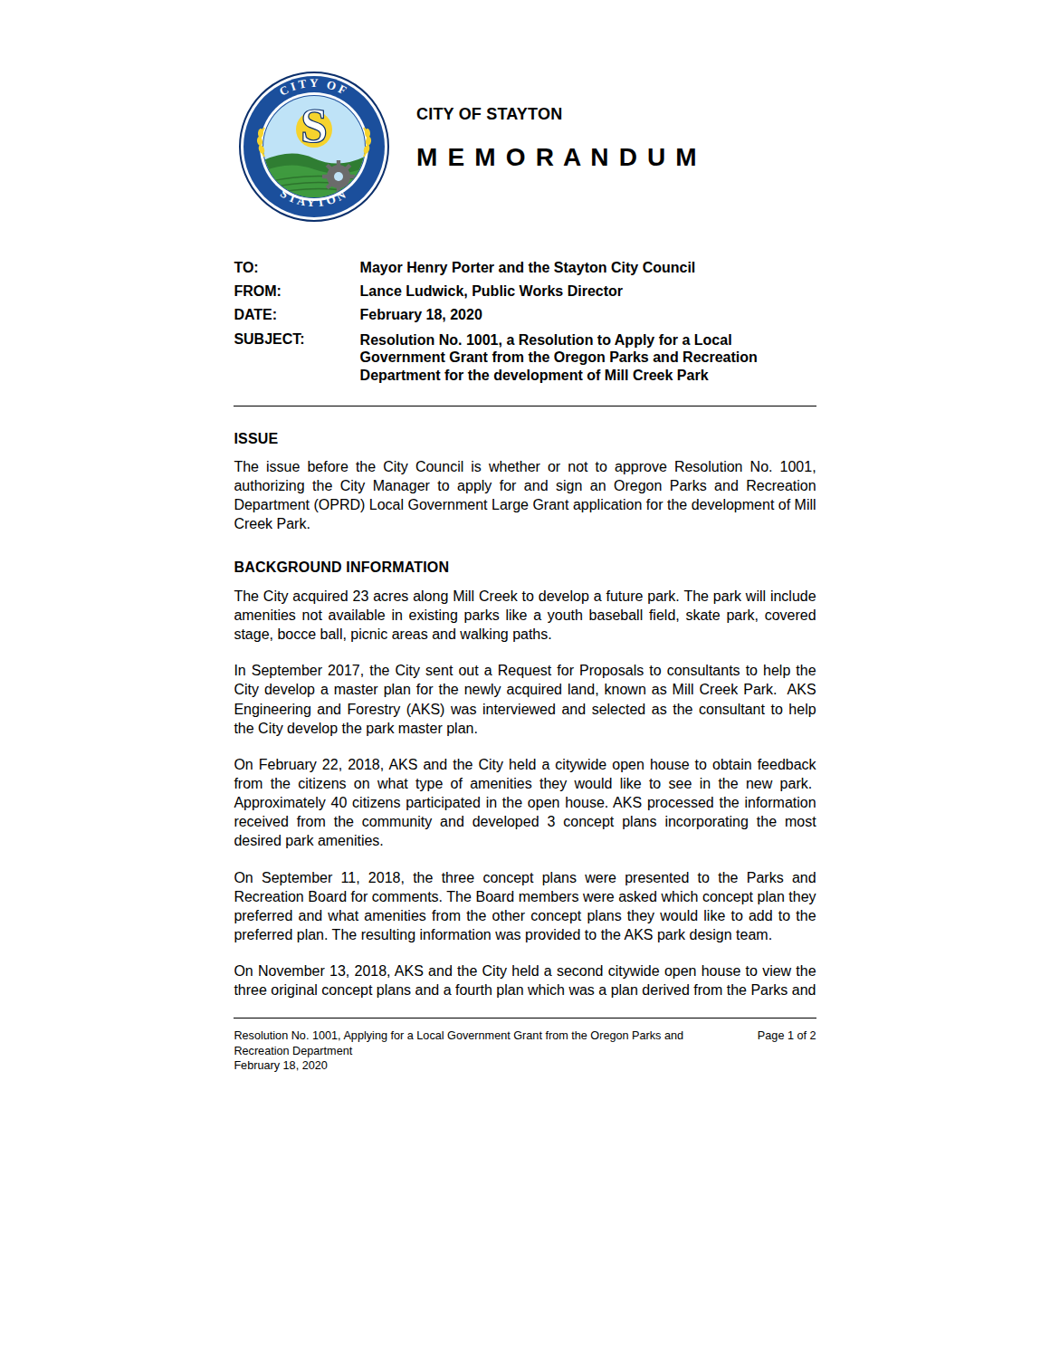S CITY OF STAYTON
CITY OF STAYTON
M E M O R A N D U M
TO:
Mayor Henry Porter and the Stayton City Council
FROM:
Lance Ludwick, Public Works Director
DATE:
February 18, 2020
SUBJECT:
Resolution No. 1001, a Resolution to Apply for a Local Government Grant from the Oregon Parks and Recreation Department for the development of Mill Creek Park
ISSUE
The issue before the City Council is whether or not to approve Resolution No. 1001, authorizing the City Manager to apply for and sign an Oregon Parks and Recreation Department (OPRD) Local Government Large Grant application for the development of Mill Creek Park.
BACKGROUND INFORMATION
The City acquired 23 acres along Mill Creek to develop a future park. The park will include amenities not available in existing parks like a youth baseball field, skate park, covered stage, bocce ball, picnic areas and walking paths.
In September 2017, the City sent out a Request for Proposals to consultants to help the City develop a master plan for the newly acquired land, known as Mill Creek Park. AKS Engineering and Forestry (AKS) was interviewed and selected as the consultant to help the City develop the park master plan.
On February 22, 2018, AKS and the City held a citywide open house to obtain feedback from the citizens on what type of amenities they would like to see in the new park. Approximately 40 citizens participated in the open house. AKS processed the information received from the community and developed 3 concept plans incorporating the most desired park amenities.
On September 11, 2018, the three concept plans were presented to the Parks and Recreation Board for comments. The Board members were asked which concept plan they preferred and what amenities from the other concept plans they would like to add to the preferred plan. The resulting information was provided to the AKS park design team.
On November 13, 2018, AKS and the City held a second citywide open house to view the three original concept plans and a fourth plan which was a plan derived from the Parks and
Resolution No. 1001, Applying for a Local Government Grant from the Oregon Parks and Recreation Department
Page 1 of 2
February 18, 2020